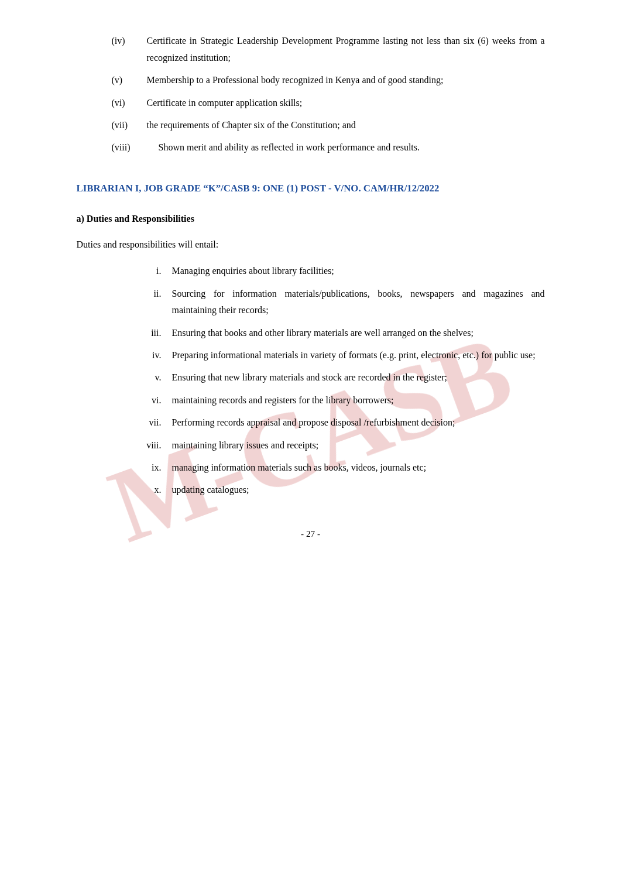M-CASB
(iv) Certificate in Strategic Leadership Development Programme lasting not less than six (6) weeks from a recognized institution;
(v) Membership to a Professional body recognized in Kenya and of good standing;
(vi) Certificate in computer application skills;
(vii) the requirements of Chapter six of the Constitution; and
(viii) Shown merit and ability as reflected in work performance and results.
LIBRARIAN I, JOB GRADE “K”/CASB 9: ONE (1) POST - V/NO. CAM/HR/12/2022
a) Duties and Responsibilities
Duties and responsibilities will entail:
i. Managing enquiries about library facilities;
ii. Sourcing for information materials/publications, books, newspapers and magazines and maintaining their records;
iii. Ensuring that books and other library materials are well arranged on the shelves;
iv. Preparing informational materials in variety of formats (e.g. print, electronic, etc.) for public use;
v. Ensuring that new library materials and stock are recorded in the register;
vi. maintaining records and registers for the library borrowers;
vii. Performing records appraisal and propose disposal /refurbishment decision;
viii. maintaining library issues and receipts;
ix. managing information materials such as books, videos, journals etc;
x. updating catalogues;
- 27 -